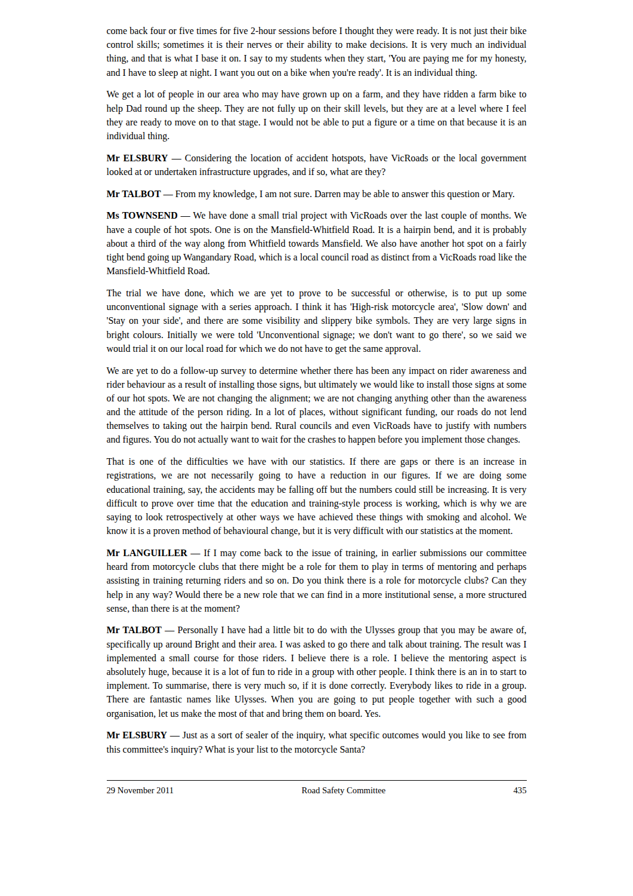come back four or five times for five 2-hour sessions before I thought they were ready. It is not just their bike control skills; sometimes it is their nerves or their ability to make decisions. It is very much an individual thing, and that is what I base it on. I say to my students when they start, 'You are paying me for my honesty, and I have to sleep at night. I want you out on a bike when you're ready'. It is an individual thing.
We get a lot of people in our area who may have grown up on a farm, and they have ridden a farm bike to help Dad round up the sheep. They are not fully up on their skill levels, but they are at a level where I feel they are ready to move on to that stage. I would not be able to put a figure or a time on that because it is an individual thing.
Mr ELSBURY — Considering the location of accident hotspots, have VicRoads or the local government looked at or undertaken infrastructure upgrades, and if so, what are they?
Mr TALBOT — From my knowledge, I am not sure. Darren may be able to answer this question or Mary.
Ms TOWNSEND — We have done a small trial project with VicRoads over the last couple of months. We have a couple of hot spots. One is on the Mansfield-Whitfield Road. It is a hairpin bend, and it is probably about a third of the way along from Whitfield towards Mansfield. We also have another hot spot on a fairly tight bend going up Wangandary Road, which is a local council road as distinct from a VicRoads road like the Mansfield-Whitfield Road.
The trial we have done, which we are yet to prove to be successful or otherwise, is to put up some unconventional signage with a series approach. I think it has 'High-risk motorcycle area', 'Slow down' and 'Stay on your side', and there are some visibility and slippery bike symbols. They are very large signs in bright colours. Initially we were told 'Unconventional signage; we don't want to go there', so we said we would trial it on our local road for which we do not have to get the same approval.
We are yet to do a follow-up survey to determine whether there has been any impact on rider awareness and rider behaviour as a result of installing those signs, but ultimately we would like to install those signs at some of our hot spots. We are not changing the alignment; we are not changing anything other than the awareness and the attitude of the person riding. In a lot of places, without significant funding, our roads do not lend themselves to taking out the hairpin bend. Rural councils and even VicRoads have to justify with numbers and figures. You do not actually want to wait for the crashes to happen before you implement those changes.
That is one of the difficulties we have with our statistics. If there are gaps or there is an increase in registrations, we are not necessarily going to have a reduction in our figures. If we are doing some educational training, say, the accidents may be falling off but the numbers could still be increasing. It is very difficult to prove over time that the education and training-style process is working, which is why we are saying to look retrospectively at other ways we have achieved these things with smoking and alcohol. We know it is a proven method of behavioural change, but it is very difficult with our statistics at the moment.
Mr LANGUILLER — If I may come back to the issue of training, in earlier submissions our committee heard from motorcycle clubs that there might be a role for them to play in terms of mentoring and perhaps assisting in training returning riders and so on. Do you think there is a role for motorcycle clubs? Can they help in any way? Would there be a new role that we can find in a more institutional sense, a more structured sense, than there is at the moment?
Mr TALBOT — Personally I have had a little bit to do with the Ulysses group that you may be aware of, specifically up around Bright and their area. I was asked to go there and talk about training. The result was I implemented a small course for those riders. I believe there is a role. I believe the mentoring aspect is absolutely huge, because it is a lot of fun to ride in a group with other people. I think there is an in to start to implement. To summarise, there is very much so, if it is done correctly. Everybody likes to ride in a group. There are fantastic names like Ulysses. When you are going to put people together with such a good organisation, let us make the most of that and bring them on board. Yes.
Mr ELSBURY — Just as a sort of sealer of the inquiry, what specific outcomes would you like to see from this committee's inquiry? What is your list to the motorcycle Santa?
29 November 2011
Road Safety Committee
435